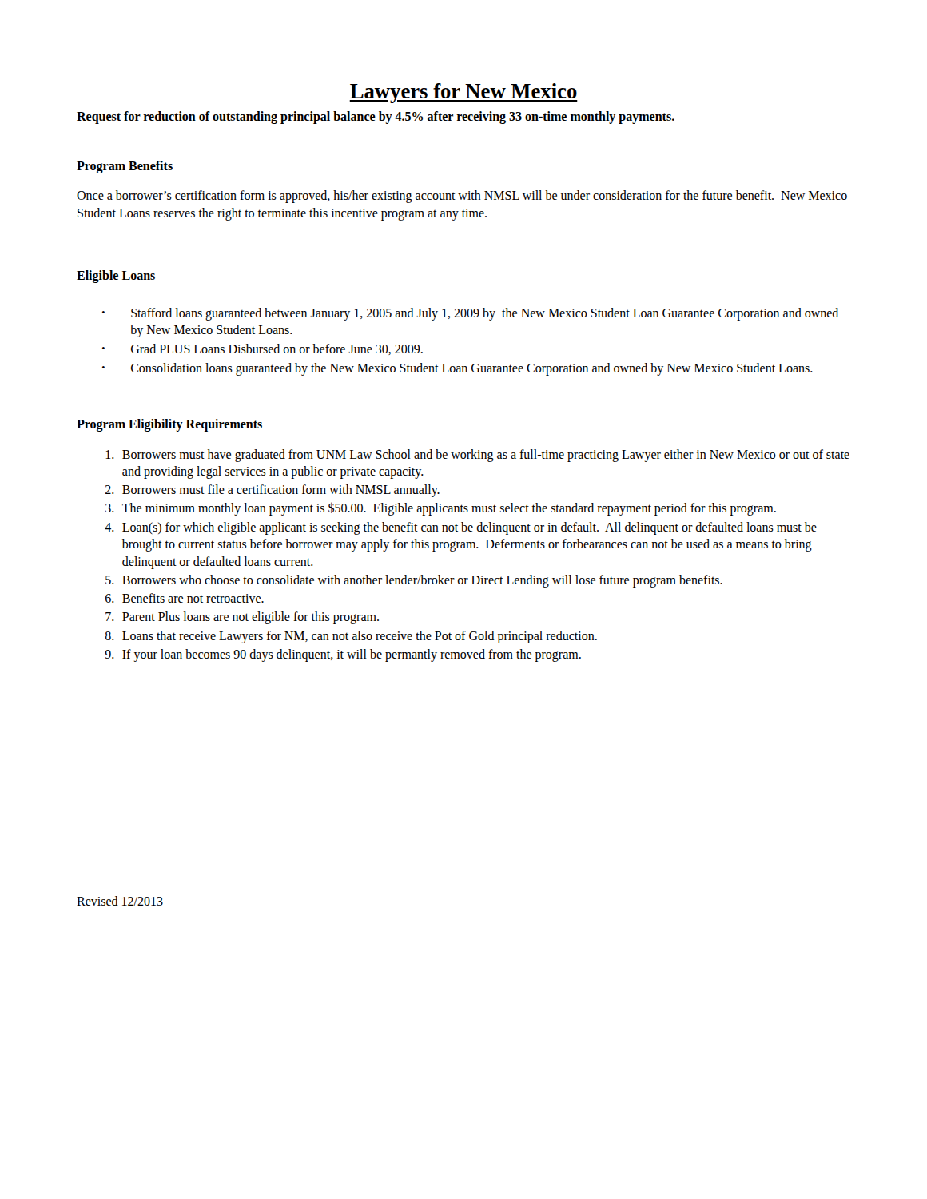Lawyers for New Mexico
Request for reduction of outstanding principal balance by 4.5% after receiving 33 on-time monthly payments.
Program Benefits
Once a borrower’s certification form is approved, his/her existing account with NMSL will be under consideration for the future benefit. New Mexico Student Loans reserves the right to terminate this incentive program at any time.
Eligible Loans
Stafford loans guaranteed between January 1, 2005 and July 1, 2009 by the New Mexico Student Loan Guarantee Corporation and owned by New Mexico Student Loans.
Grad PLUS Loans Disbursed on or before June 30, 2009.
Consolidation loans guaranteed by the New Mexico Student Loan Guarantee Corporation and owned by New Mexico Student Loans.
Program Eligibility Requirements
Borrowers must have graduated from UNM Law School and be working as a full-time practicing Lawyer either in New Mexico or out of state and providing legal services in a public or private capacity.
Borrowers must file a certification form with NMSL annually.
The minimum monthly loan payment is $50.00. Eligible applicants must select the standard repayment period for this program.
Loan(s) for which eligible applicant is seeking the benefit can not be delinquent or in default. All delinquent or defaulted loans must be brought to current status before borrower may apply for this program. Deferments or forbearances can not be used as a means to bring delinquent or defaulted loans current.
Borrowers who choose to consolidate with another lender/broker or Direct Lending will lose future program benefits.
Benefits are not retroactive.
Parent Plus loans are not eligible for this program.
Loans that receive Lawyers for NM, can not also receive the Pot of Gold principal reduction.
If your loan becomes 90 days delinquent, it will be permantly removed from the program.
Revised 12/2013